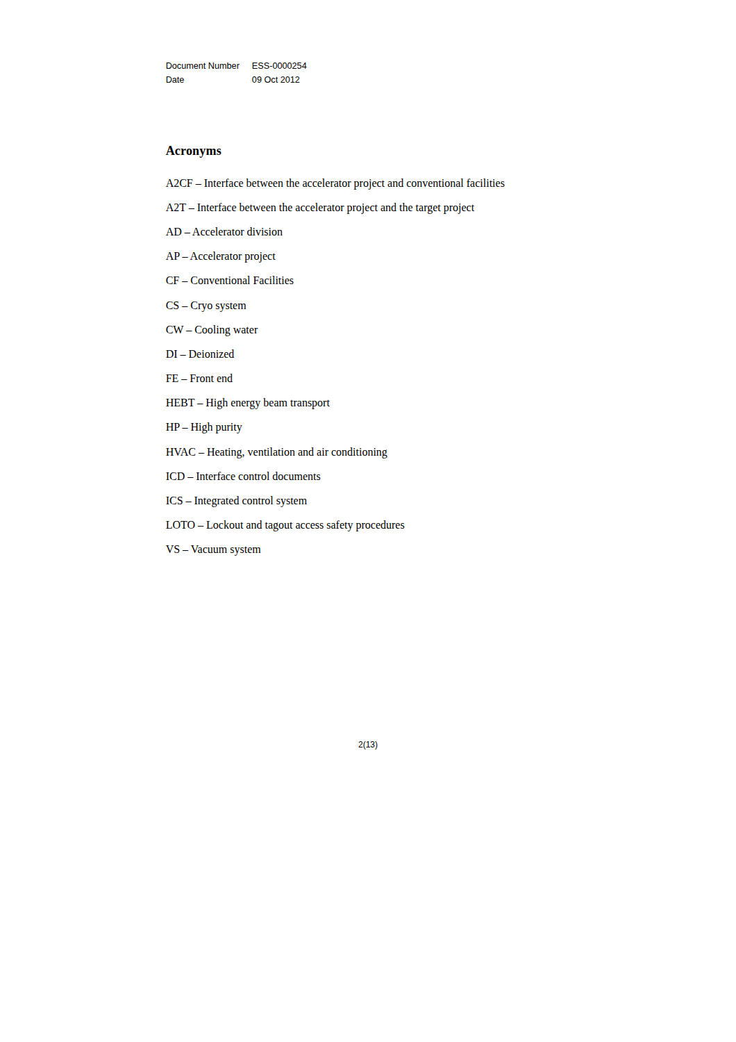| Document Number | ESS-0000254 |
| Date | 09 Oct 2012 |
Acronyms
A2CF – Interface between the accelerator project and conventional facilities
A2T – Interface between the accelerator project and the target project
AD – Accelerator division
AP – Accelerator project
CF – Conventional Facilities
CS – Cryo system
CW – Cooling water
DI – Deionized
FE – Front end
HEBT – High energy beam transport
HP – High purity
HVAC – Heating, ventilation and air conditioning
ICD – Interface control documents
ICS – Integrated control system
LOTO – Lockout and tagout access safety procedures
VS – Vacuum system
2(13)